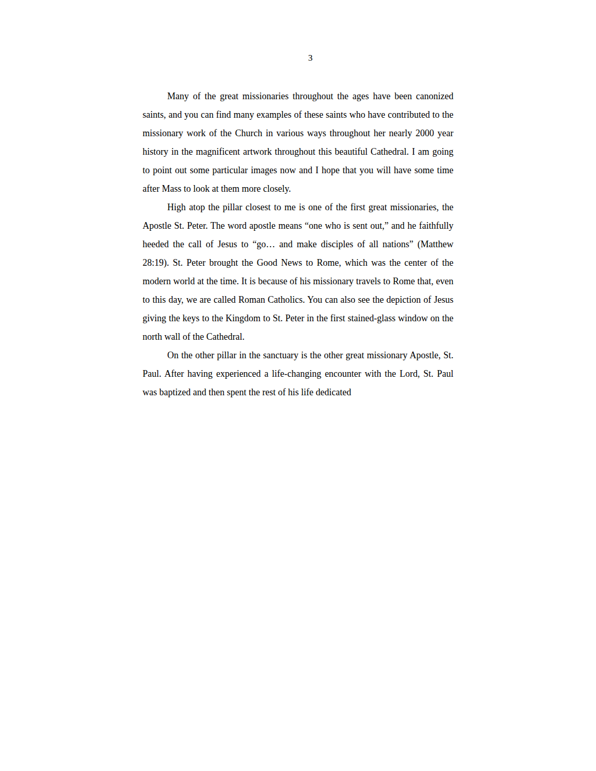3
Many of the great missionaries throughout the ages have been canonized saints, and you can find many examples of these saints who have contributed to the missionary work of the Church in various ways throughout her nearly 2000 year history in the magnificent artwork throughout this beautiful Cathedral. I am going to point out some particular images now and I hope that you will have some time after Mass to look at them more closely.
High atop the pillar closest to me is one of the first great missionaries, the Apostle St. Peter. The word apostle means “one who is sent out,” and he faithfully heeded the call of Jesus to “go… and make disciples of all nations” (Matthew 28:19). St. Peter brought the Good News to Rome, which was the center of the modern world at the time. It is because of his missionary travels to Rome that, even to this day, we are called Roman Catholics. You can also see the depiction of Jesus giving the keys to the Kingdom to St. Peter in the first stained-glass window on the north wall of the Cathedral.
On the other pillar in the sanctuary is the other great missionary Apostle, St. Paul. After having experienced a life-changing encounter with the Lord, St. Paul was baptized and then spent the rest of his life dedicated